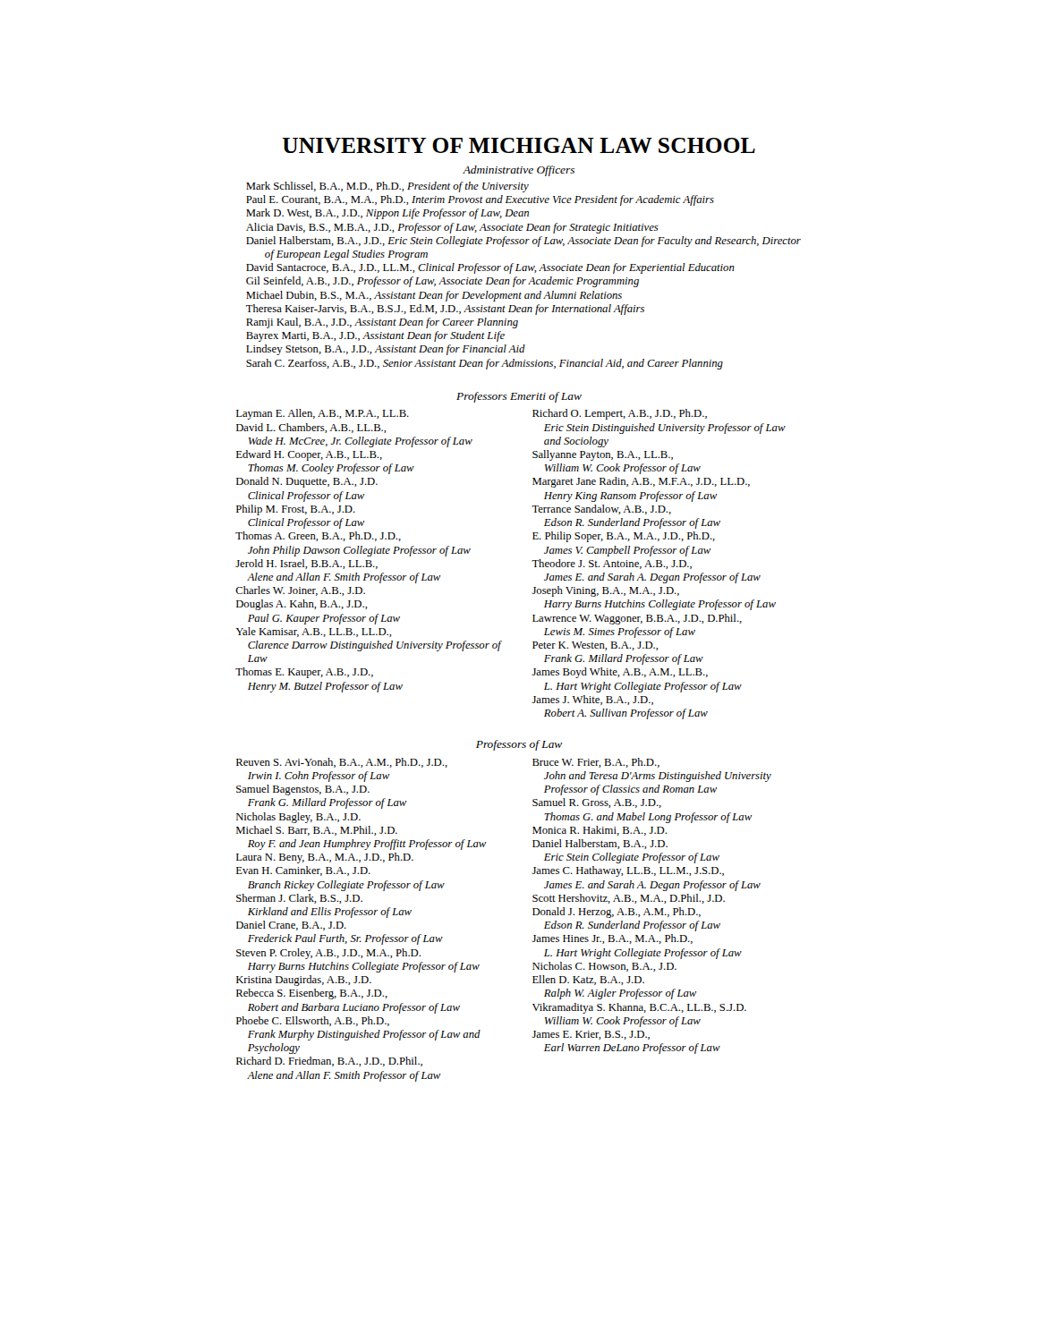UNIVERSITY OF MICHIGAN LAW SCHOOL
Administrative Officers
Mark Schlissel, B.A., M.D., Ph.D., President of the University
Paul E. Courant, B.A., M.A., Ph.D., Interim Provost and Executive Vice President for Academic Affairs
Mark D. West, B.A., J.D., Nippon Life Professor of Law, Dean
Alicia Davis, B.S., M.B.A., J.D., Professor of Law, Associate Dean for Strategic Initiatives
Daniel Halberstam, B.A., J.D., Eric Stein Collegiate Professor of Law, Associate Dean for Faculty and Research, Director of European Legal Studies Program
David Santacroce, B.A., J.D., LL.M., Clinical Professor of Law, Associate Dean for Experiential Education
Gil Seinfeld, A.B., J.D., Professor of Law, Associate Dean for Academic Programming
Michael Dubin, B.S., M.A., Assistant Dean for Development and Alumni Relations
Theresa Kaiser-Jarvis, B.A., B.S.J., Ed.M, J.D., Assistant Dean for International Affairs
Ramji Kaul, B.A., J.D., Assistant Dean for Career Planning
Bayrex Marti, B.A., J.D., Assistant Dean for Student Life
Lindsey Stetson, B.A., J.D., Assistant Dean for Financial Aid
Sarah C. Zearfoss, A.B., J.D., Senior Assistant Dean for Admissions, Financial Aid, and Career Planning
Professors Emeriti of Law
Layman E. Allen, A.B., M.P.A., LL.B.
David L. Chambers, A.B., LL.B.,Wade H. McCree, Jr. Collegiate Professor of Law
Edward H. Cooper, A.B., LL.B.,Thomas M. Cooley Professor of Law
Donald N. Duquette, B.A., J.D.Clinical Professor of Law
Philip M. Frost, B.A., J.D.Clinical Professor of Law
Thomas A. Green, B.A., Ph.D., J.D.,John Philip Dawson Collegiate Professor of Law
Jerold H. Israel, B.B.A., LL.B.,Alene and Allan F. Smith Professor of Law
Charles W. Joiner, A.B., J.D.
Douglas A. Kahn, B.A., J.D.,Paul G. Kauper Professor of Law
Yale Kamisar, A.B., LL.B., LL.D.,Clarence Darrow Distinguished University Professor of Law
Thomas E. Kauper, A.B., J.D.,Henry M. Butzel Professor of Law
Richard O. Lempert, A.B., J.D., Ph.D.,Eric Stein Distinguished University Professor of Law and Sociology
Sallyanne Payton, B.A., LL.B.,William W. Cook Professor of Law
Margaret Jane Radin, A.B., M.F.A., J.D., LL.D.,Henry King Ransom Professor of Law
Terrance Sandalow, A.B., J.D.,Edson R. Sunderland Professor of Law
E. Philip Soper, B.A., M.A., J.D., Ph.D.,James V. Campbell Professor of Law
Theodore J. St. Antoine, A.B., J.D.,James E. and Sarah A. Degan Professor of Law
Joseph Vining, B.A., M.A., J.D.,Harry Burns Hutchins Collegiate Professor of Law
Lawrence W. Waggoner, B.B.A., J.D., D.Phil.,Lewis M. Simes Professor of Law
Peter K. Westen, B.A., J.D.,Frank G. Millard Professor of Law
James Boyd White, A.B., A.M., LL.B.,L. Hart Wright Collegiate Professor of Law
James J. White, B.A., J.D.,Robert A. Sullivan Professor of Law
Professors of Law
Reuven S. Avi-Yonah, B.A., A.M., Ph.D., J.D.,Irwin I. Cohn Professor of Law
Samuel Bagenstos, B.A., J.D.Frank G. Millard Professor of Law
Nicholas Bagley, B.A., J.D.
Michael S. Barr, B.A., M.Phil., J.D.Roy F. and Jean Humphrey Proffitt Professor of Law
Laura N. Beny, B.A., M.A., J.D., Ph.D.
Evan H. Caminker, B.A., J.D.Branch Rickey Collegiate Professor of Law
Sherman J. Clark, B.S., J.D.Kirkland and Ellis Professor of Law
Daniel Crane, B.A., J.D.Frederick Paul Furth, Sr. Professor of Law
Steven P. Croley, A.B., J.D., M.A., Ph.D.Harry Burns Hutchins Collegiate Professor of Law
Kristina Daugirdas, A.B., J.D.
Rebecca S. Eisenberg, B.A., J.D.,Robert and Barbara Luciano Professor of Law
Phoebe C. Ellsworth, A.B., Ph.D.,Frank Murphy Distinguished Professor of Law and Psychology
Richard D. Friedman, B.A., J.D., D.Phil.,Alene and Allan F. Smith Professor of Law
Bruce W. Frier, B.A., Ph.D.,John and Teresa D'Arms Distinguished University Professor of Classics and Roman Law
Samuel R. Gross, A.B., J.D.,Thomas G. and Mabel Long Professor of Law
Monica R. Hakimi, B.A., J.D.
Daniel Halberstam, B.A., J.D.Eric Stein Collegiate Professor of Law
James C. Hathaway, LL.B., LL.M., J.S.D.,James E. and Sarah A. Degan Professor of Law
Scott Hershovitz, A.B., M.A., D.Phil., J.D.
Donald J. Herzog, A.B., A.M., Ph.D.,Edson R. Sunderland Professor of Law
James Hines Jr., B.A., M.A., Ph.D.,L. Hart Wright Collegiate Professor of Law
Nicholas C. Howson, B.A., J.D.
Ellen D. Katz, B.A., J.D.Ralph W. Aigler Professor of Law
Vikramaditya S. Khanna, B.C.A., LL.B., S.J.D.William W. Cook Professor of Law
James E. Krier, B.S., J.D.,Earl Warren DeLano Professor of Law